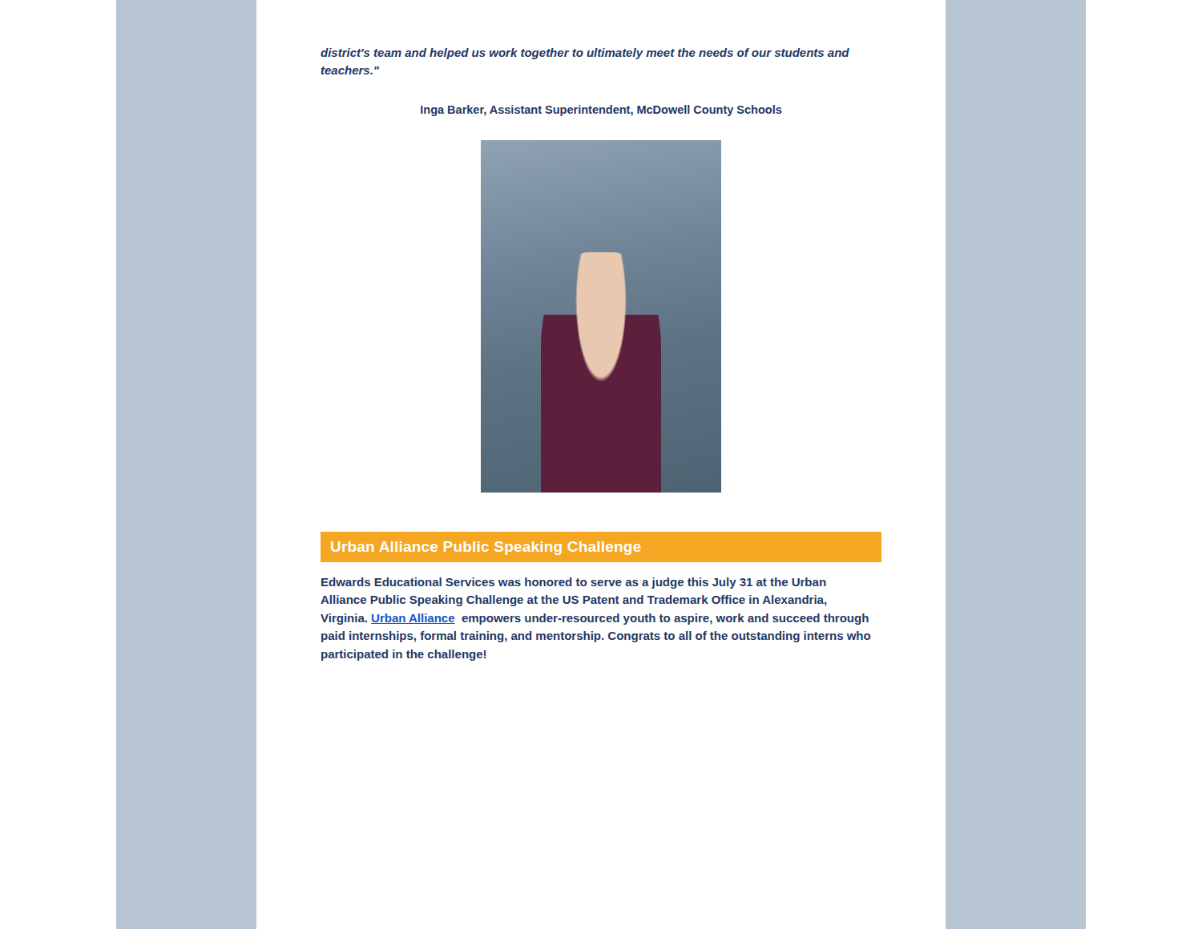district's team and helped us work together to ultimately meet the needs of our students and teachers."
Inga Barker, Assistant Superintendent, McDowell County Schools
Urban Alliance Public Speaking Challenge
Edwards Educational Services was honored to serve as a judge this July 31 at the Urban Alliance Public Speaking Challenge at the US Patent and Trademark Office in Alexandria, Virginia. Urban Alliance empowers under-resourced youth to aspire, work and succeed through paid internships, formal training, and mentorship. Congrats to all of the outstanding interns who participated in the challenge!